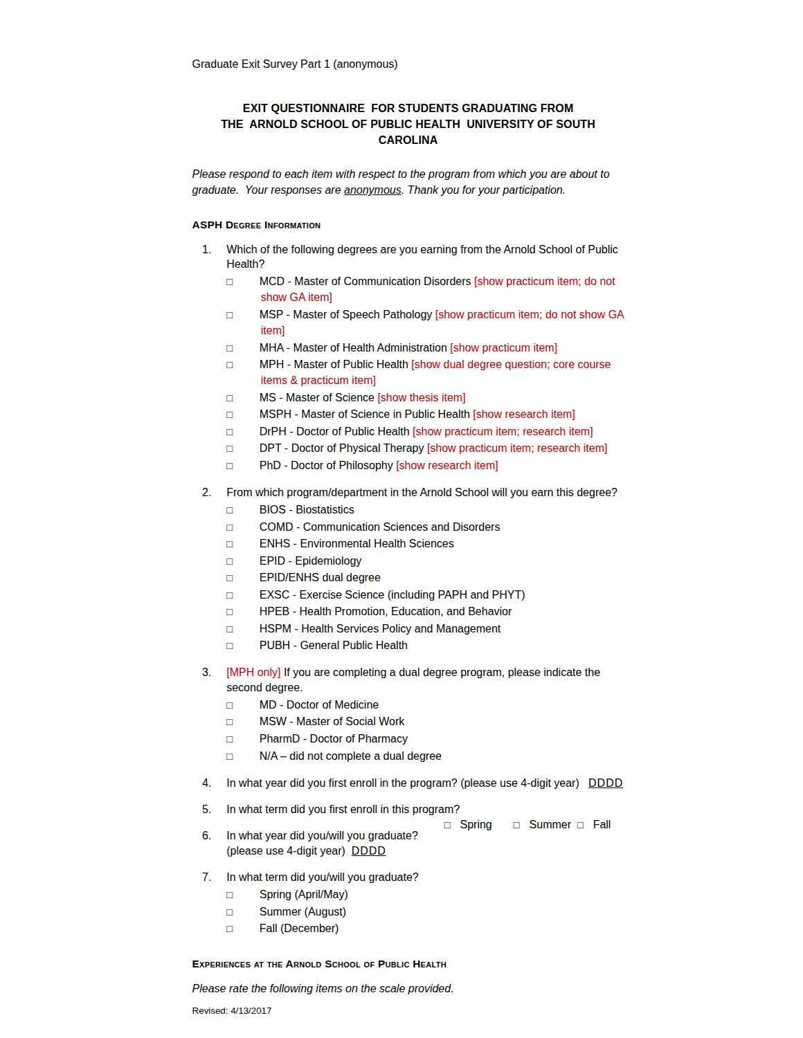Graduate Exit Survey Part 1 (anonymous)
EXIT QUESTIONNAIRE FOR STUDENTS GRADUATING FROM THE ARNOLD SCHOOL OF PUBLIC HEALTH UNIVERSITY OF SOUTH CAROLINA
Please respond to each item with respect to the program from which you are about to graduate. Your responses are anonymous. Thank you for your participation.
ASPH Degree Information
Which of the following degrees are you earning from the Arnold School of Public Health?
MCD - Master of Communication Disorders [show practicum item; do not show GA item]
MSP - Master of Speech Pathology [show practicum item; do not show GA item]
MHA - Master of Health Administration [show practicum item]
MPH - Master of Public Health [show dual degree question; core course items & practicum item]
MS - Master of Science [show thesis item]
MSPH - Master of Science in Public Health [show research item]
DrPH - Doctor of Public Health [show practicum item; research item]
DPT - Doctor of Physical Therapy [show practicum item; research item]
PhD - Doctor of Philosophy [show research item]
From which program/department in the Arnold School will you earn this degree?
BIOS - Biostatistics
COMD - Communication Sciences and Disorders
ENHS - Environmental Health Sciences
EPID - Epidemiology
EPID/ENHS dual degree
EXSC - Exercise Science (including PAPH and PHYT)
HPEB - Health Promotion, Education, and Behavior
HSPM - Health Services Policy and Management
PUBH - General Public Health
[MPH only] If you are completing a dual degree program, please indicate the second degree.
MD - Doctor of Medicine
MSW - Master of Social Work
PharmD - Doctor of Pharmacy
N/A – did not complete a dual degree
In what year did you first enroll in the program? (please use 4-digit year) DDDD
In what term did you first enroll in this program? Spring Summer Fall
In what year did you/will you graduate? (please use 4-digit year) DDDD
In what term did you/will you graduate?
Spring (April/May)
Summer (August)
Fall (December)
Experiences at the Arnold School of Public Health
Please rate the following items on the scale provided.
Revised: 4/13/2017